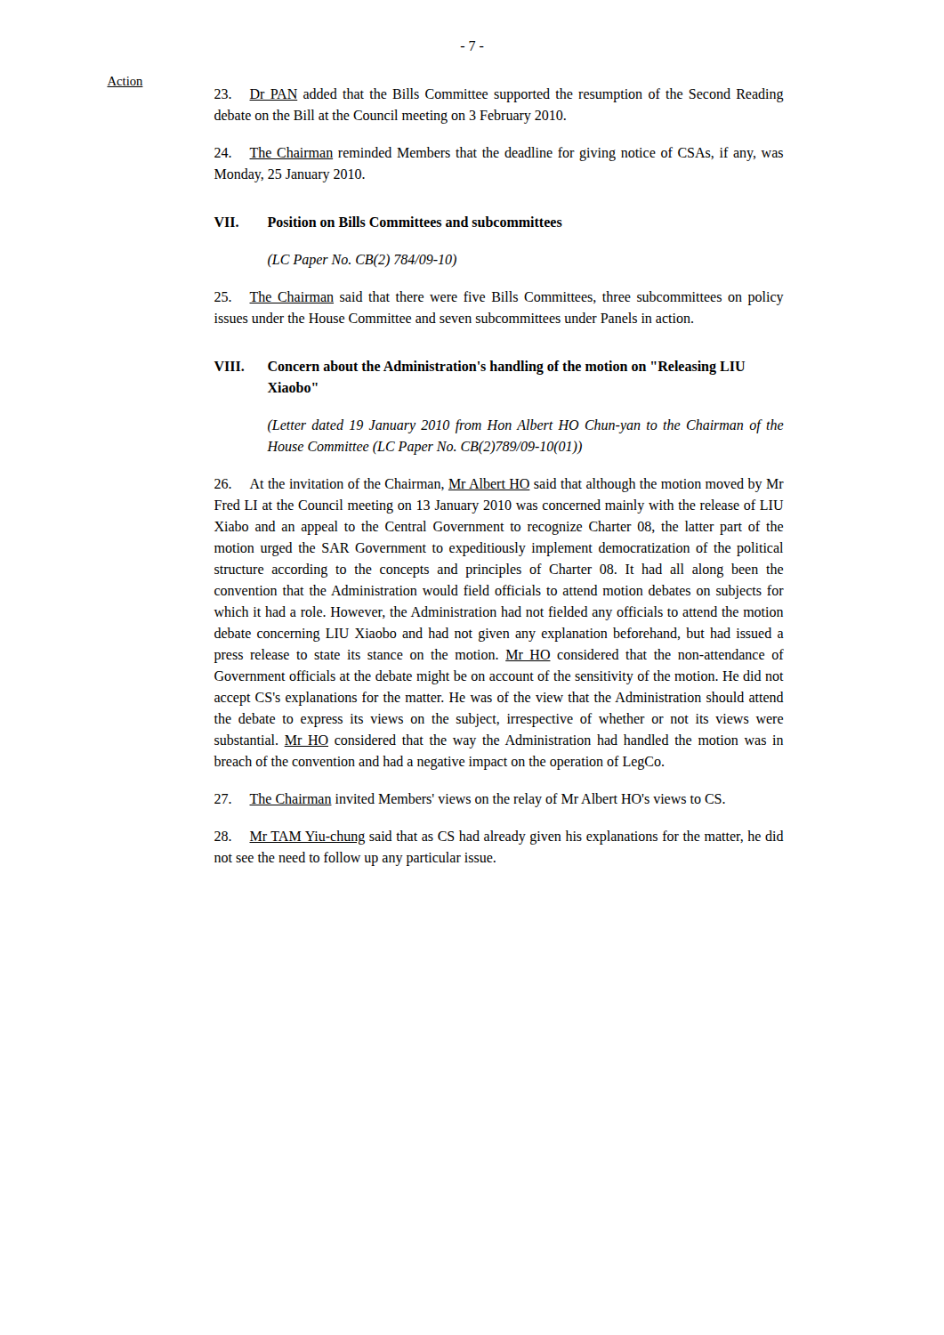- 7 -
Action
23. Dr PAN added that the Bills Committee supported the resumption of the Second Reading debate on the Bill at the Council meeting on 3 February 2010.
24. The Chairman reminded Members that the deadline for giving notice of CSAs, if any, was Monday, 25 January 2010.
VII.
Position on Bills Committees and subcommittees
(LC Paper No. CB(2) 784/09-10)
25. The Chairman said that there were five Bills Committees, three subcommittees on policy issues under the House Committee and seven subcommittees under Panels in action.
VIII.
Concern about the Administration's handling of the motion on "Releasing LIU Xiaobo"
(Letter dated 19 January 2010 from Hon Albert HO Chun-yan to the Chairman of the House Committee (LC Paper No. CB(2)789/09-10(01))
26. At the invitation of the Chairman, Mr Albert HO said that although the motion moved by Mr Fred LI at the Council meeting on 13 January 2010 was concerned mainly with the release of LIU Xiabo and an appeal to the Central Government to recognize Charter 08, the latter part of the motion urged the SAR Government to expeditiously implement democratization of the political structure according to the concepts and principles of Charter 08. It had all along been the convention that the Administration would field officials to attend motion debates on subjects for which it had a role. However, the Administration had not fielded any officials to attend the motion debate concerning LIU Xiaobo and had not given any explanation beforehand, but had issued a press release to state its stance on the motion. Mr HO considered that the non-attendance of Government officials at the debate might be on account of the sensitivity of the motion. He did not accept CS's explanations for the matter. He was of the view that the Administration should attend the debate to express its views on the subject, irrespective of whether or not its views were substantial. Mr HO considered that the way the Administration had handled the motion was in breach of the convention and had a negative impact on the operation of LegCo.
27. The Chairman invited Members' views on the relay of Mr Albert HO's views to CS.
28. Mr TAM Yiu-chung said that as CS had already given his explanations for the matter, he did not see the need to follow up any particular issue.